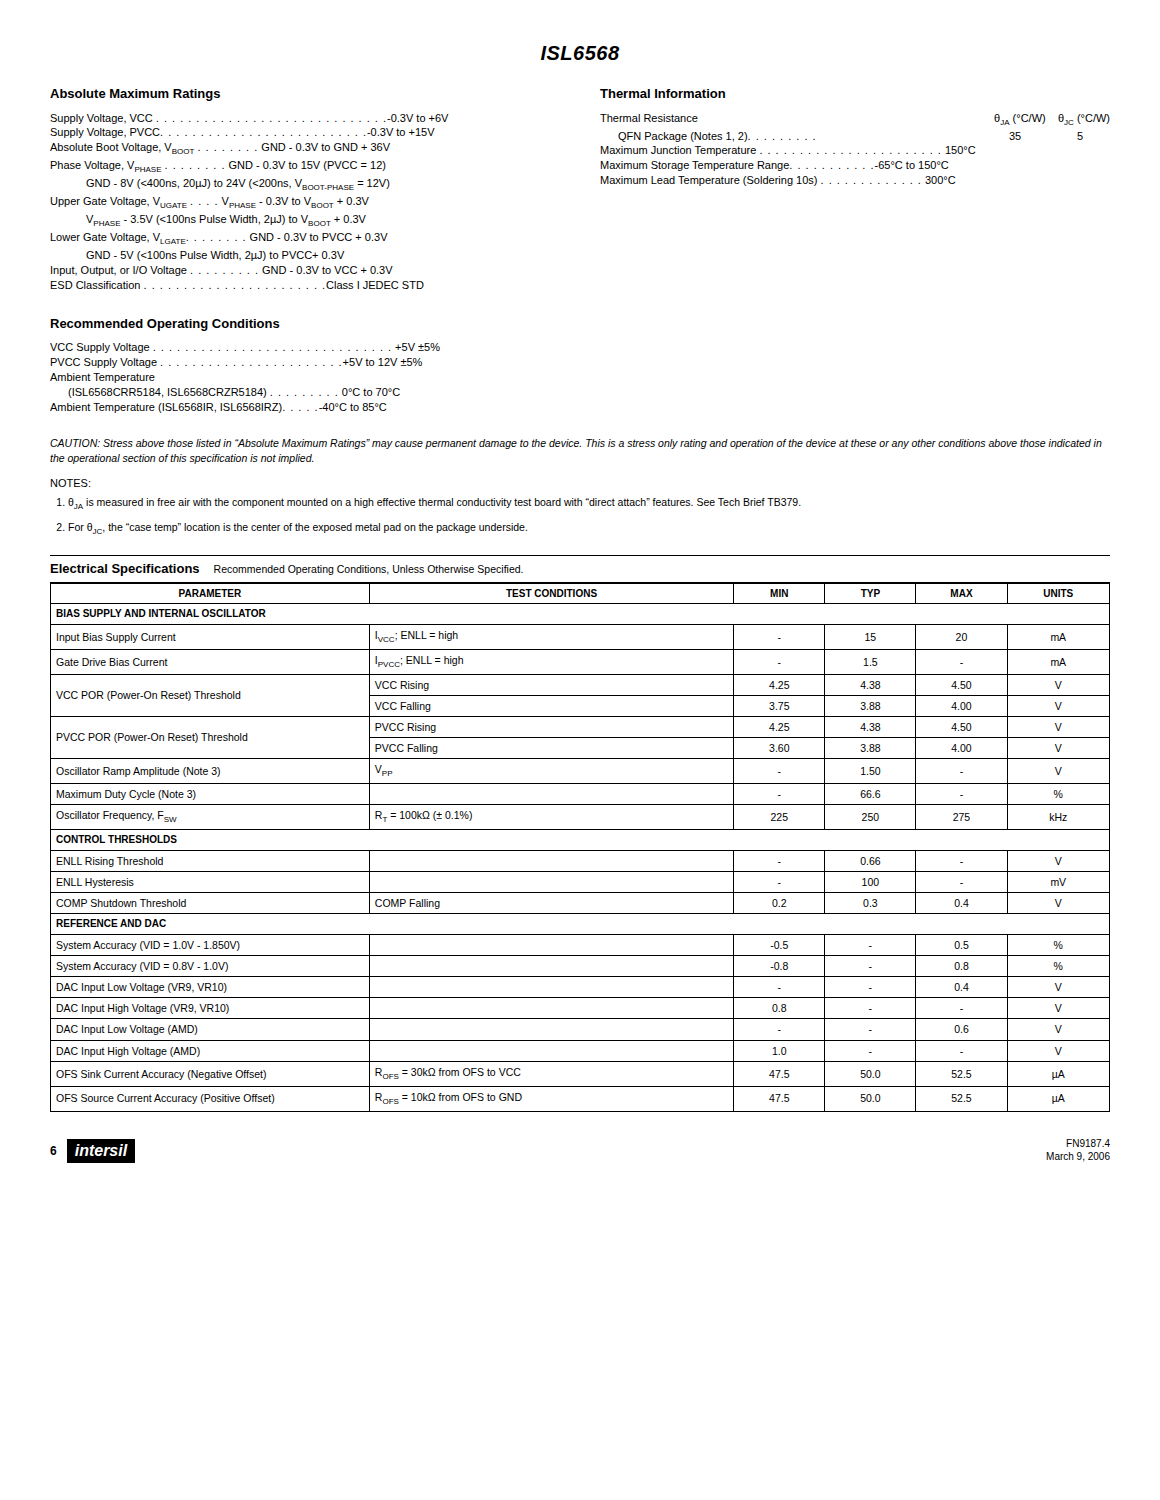ISL6568
Absolute Maximum Ratings
Supply Voltage, VCC . . . . . . . . . . . . . . . . . . . . . . . . . . . . .-0.3V to +6V
Supply Voltage, PVCC. . . . . . . . . . . . . . . . . . . . . . . . . .-0.3V to +15V
Absolute Boot Voltage, VBOOT . . . . . . . . GND - 0.3V to GND + 36V
Phase Voltage, VPHASE . . . . . . . . GND - 0.3V to 15V (PVCC = 12)
GND - 8V (<400ns, 20µJ) to 24V (<200ns, VBOOT-PHASE = 12V)
Upper Gate Voltage, VUGATE . . . . VPHASE - 0.3V to VBOOT + 0.3V
VPHASE - 3.5V (<100ns Pulse Width, 2µJ) to VBOOT + 0.3V
Lower Gate Voltage, VLGATE. . . . . . . . GND - 0.3V to PVCC + 0.3V
GND - 5V (<100ns Pulse Width, 2µJ) to PVCC+ 0.3V
Input, Output, or I/O Voltage . . . . . . . . . GND - 0.3V to VCC + 0.3V
ESD Classification . . . . . . . . . . . . . . . . . . . . . . . Class I JEDEC STD
Recommended Operating Conditions
VCC Supply Voltage . . . . . . . . . . . . . . . . . . . . . . . . . . . . . . +5V ±5%
PVCC Supply Voltage . . . . . . . . . . . . . . . . . . . . . . .+5V to 12V ±5%
Ambient Temperature
(ISL6568CRR5184, ISL6568CRZR5184) . . . . . . . . . 0°C to 70°C
Ambient Temperature (ISL6568IR, ISL6568IRZ). . . . .-40°C to 85°C
Thermal Information
Thermal Resistance
θJA (°C/W) θJC (°C/W)
QFN Package (Notes 1, 2). . . . . . . . .
35
5
Maximum Junction Temperature . . . . . . . . . . . . . . . . . . . . . . . 150°C
Maximum Storage Temperature Range. . . . . . . . . . .-65°C to 150°C
Maximum Lead Temperature (Soldering 10s) . . . . . . . . . . . . . 300°C
CAUTION: Stress above those listed in “Absolute Maximum Ratings” may cause permanent damage to the device. This is a stress only rating and operation of the device at these or any other conditions above those indicated in the operational section of this specification is not implied.
NOTES:
θJA is measured in free air with the component mounted on a high effective thermal conductivity test board with “direct attach” features. See Tech Brief TB379.
For θJC, the “case temp” location is the center of the exposed metal pad on the package underside.
Electrical Specifications
Recommended Operating Conditions, Unless Otherwise Specified.
| PARAMETER | TEST CONDITIONS | MIN | TYP | MAX | UNITS |
| --- | --- | --- | --- | --- | --- |
| BIAS SUPPLY AND INTERNAL OSCILLATOR |
| Input Bias Supply Current | I VCC ; ENLL = high | - | 15 | 20 | mA |
| Gate Drive Bias Current | I PVCC ; ENLL = high | - | 1.5 | - | mA |
| VCC POR (Power-On Reset) Threshold | VCC Rising | 4.25 | 4.38 | 4.50 | V |
| VCC Falling | 3.75 | 3.88 | 4.00 | V |
| PVCC POR (Power-On Reset) Threshold | PVCC Rising | 4.25 | 4.38 | 4.50 | V |
| PVCC Falling | 3.60 | 3.88 | 4.00 | V |
| Oscillator Ramp Amplitude (Note 3) | V PP | - | 1.50 | - | V |
| Maximum Duty Cycle (Note 3) | | - | 66.6 | - | % |
| Oscillator Frequency, F SW | R T = 100kΩ (± 0.1%) | 225 | 250 | 275 | kHz |
| CONTROL THRESHOLDS |
| ENLL Rising Threshold | | - | 0.66 | - | V |
| ENLL Hysteresis | | - | 100 | - | mV |
| COMP Shutdown Threshold | COMP Falling | 0.2 | 0.3 | 0.4 | V |
| REFERENCE AND DAC |
| System Accuracy (VID = 1.0V - 1.850V) | | -0.5 | - | 0.5 | % |
| System Accuracy (VID = 0.8V - 1.0V) | | -0.8 | - | 0.8 | % |
| DAC Input Low Voltage (VR9, VR10) | | - | - | 0.4 | V |
| DAC Input High Voltage (VR9, VR10) | | 0.8 | - | - | V |
| DAC Input Low Voltage (AMD) | | - | - | 0.6 | V |
| DAC Input High Voltage (AMD) | | 1.0 | - | - | V |
| OFS Sink Current Accuracy (Negative Offset) | R OFS = 30kΩ from OFS to VCC | 47.5 | 50.0 | 52.5 | µA |
| OFS Source Current Accuracy (Positive Offset) | R OFS = 10kΩ from OFS to GND | 47.5 | 50.0 | 52.5 | µA |
6 intersil
FN9187.4
March 9, 2006